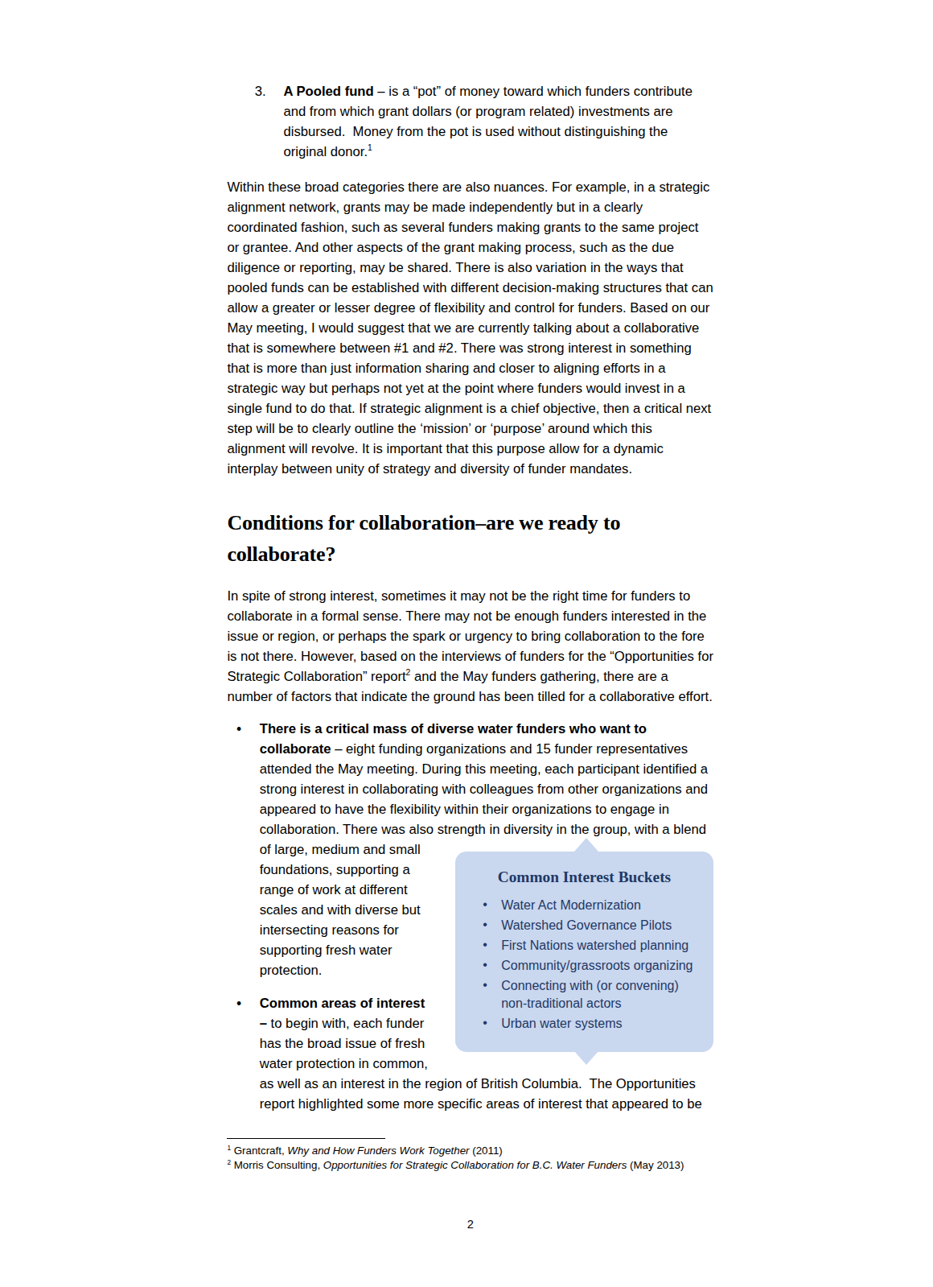A Pooled fund – is a “pot” of money toward which funders contribute and from which grant dollars (or program related) investments are disbursed. Money from the pot is used without distinguishing the original donor.1
Within these broad categories there are also nuances. For example, in a strategic alignment network, grants may be made independently but in a clearly coordinated fashion, such as several funders making grants to the same project or grantee. And other aspects of the grant making process, such as the due diligence or reporting, may be shared. There is also variation in the ways that pooled funds can be established with different decision-making structures that can allow a greater or lesser degree of flexibility and control for funders. Based on our May meeting, I would suggest that we are currently talking about a collaborative that is somewhere between #1 and #2. There was strong interest in something that is more than just information sharing and closer to aligning efforts in a strategic way but perhaps not yet at the point where funders would invest in a single fund to do that. If strategic alignment is a chief objective, then a critical next step will be to clearly outline the ‘mission’ or ‘purpose’ around which this alignment will revolve. It is important that this purpose allow for a dynamic interplay between unity of strategy and diversity of funder mandates.
Conditions for collaboration–are we ready to collaborate?
In spite of strong interest, sometimes it may not be the right time for funders to collaborate in a formal sense. There may not be enough funders interested in the issue or region, or perhaps the spark or urgency to bring collaboration to the fore is not there. However, based on the interviews of funders for the “Opportunities for Strategic Collaboration” report2 and the May funders gathering, there are a number of factors that indicate the ground has been tilled for a collaborative effort.
There is a critical mass of diverse water funders who want to collaborate – eight funding organizations and 15 funder representatives attended the May meeting. During this meeting, each participant identified a strong interest in collaborating with colleagues from other organizations and appeared to have the flexibility within their organizations to engage in collaboration. There was also
Common Interest Buckets
Water Act Modernization
Watershed Governance Pilots
First Nations watershed planning
Community/grassroots organizing
Connecting with (or convening) non-traditional actors
Urban water systems
strength in diversity in the group, with a blend of large, medium and small foundations, supporting a range of work at different scales and with diverse but intersecting reasons for supporting fresh water protection.
Common areas of interest – to begin with, each funder has the broad issue of fresh water protection in common, as well as an interest in the region of British Columbia. The Opportunities report highlighted some more specific areas of interest that appeared to be
1 Grantcraft, Why and How Funders Work Together (2011)
2 Morris Consulting, Opportunities for Strategic Collaboration for B.C. Water Funders (May 2013)
2